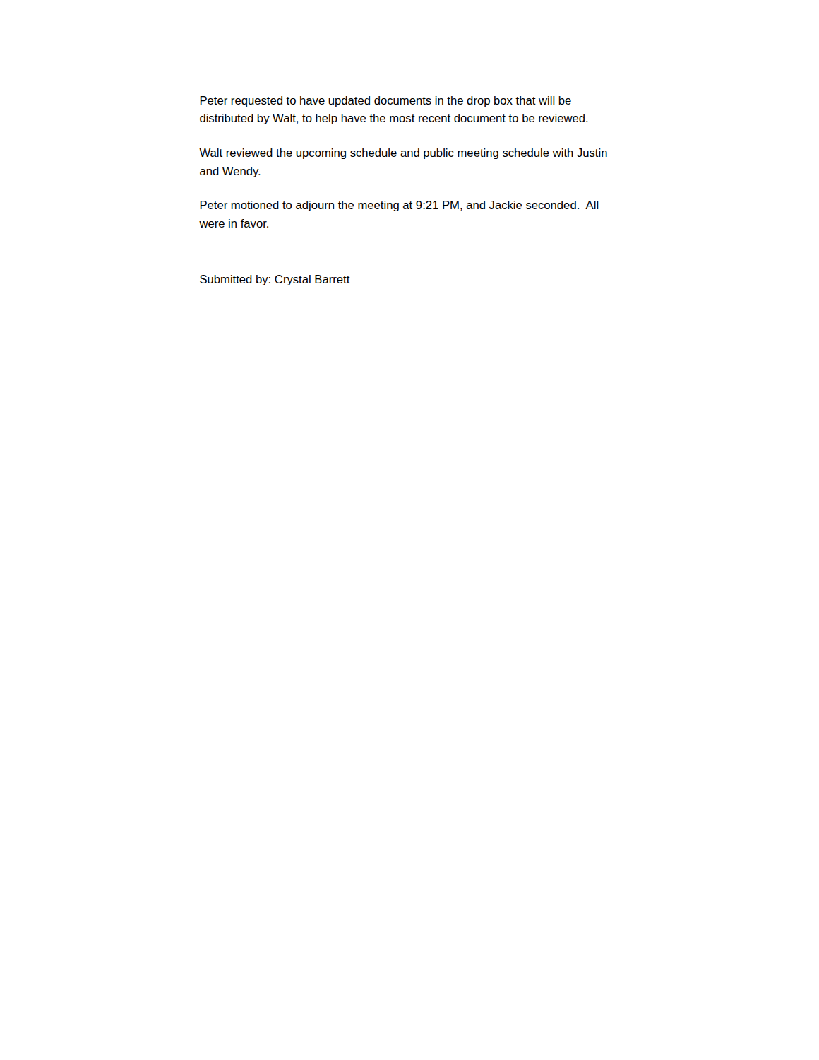Peter requested to have updated documents in the drop box that will be distributed by Walt, to help have the most recent document to be reviewed.
Walt reviewed the upcoming schedule and public meeting schedule with Justin and Wendy.
Peter motioned to adjourn the meeting at 9:21 PM, and Jackie seconded. All were in favor.
Submitted by: Crystal Barrett